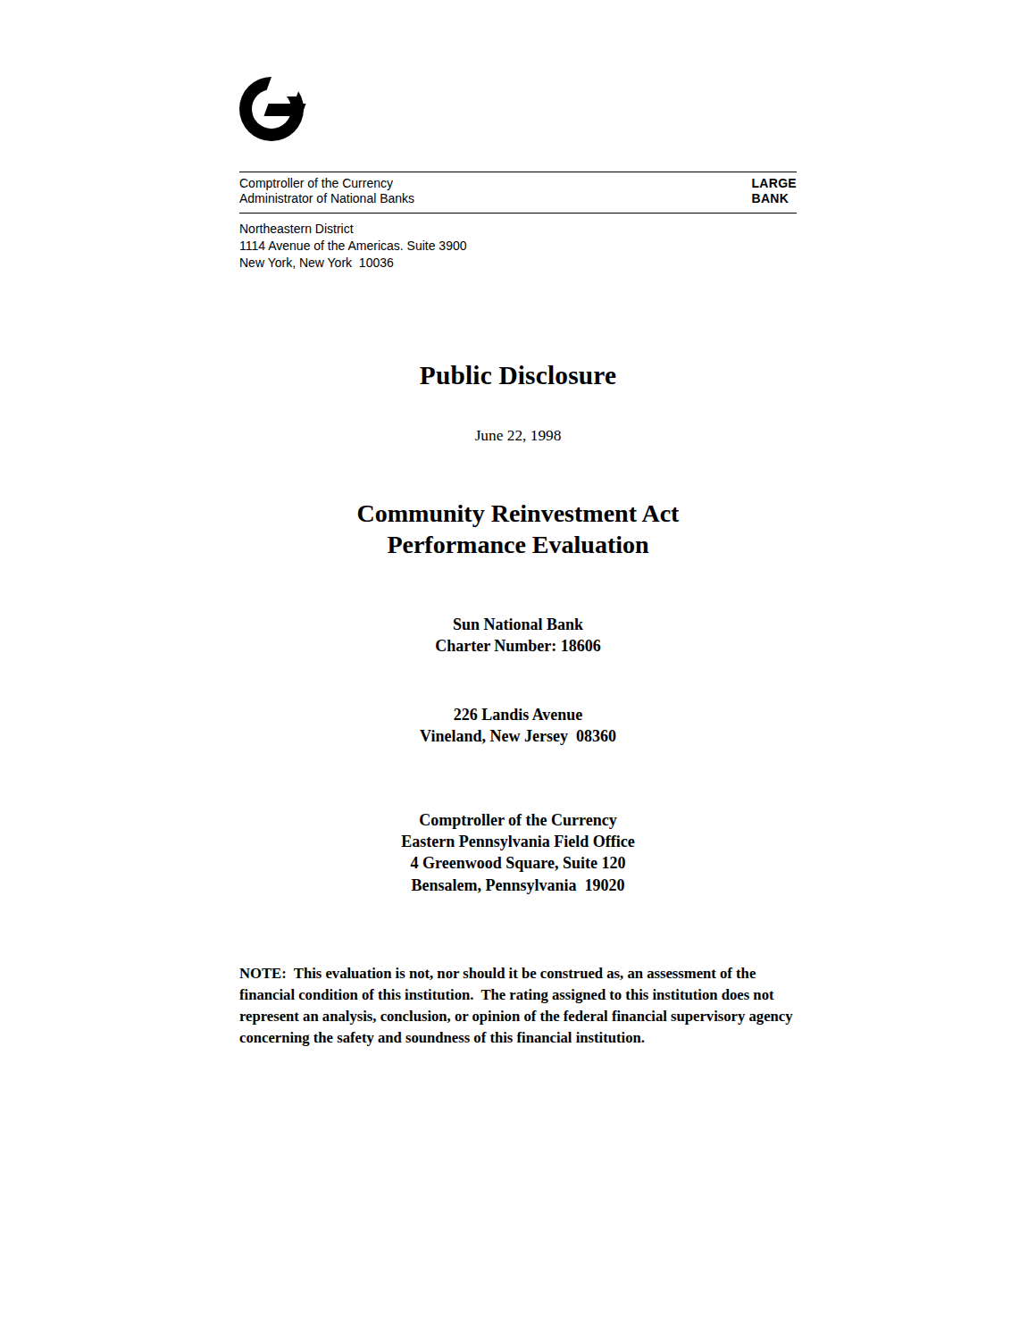Comptroller of the Currency
Administrator of National Banks
LARGE
BANK
Northeastern District
1114 Avenue of the Americas. Suite 3900
New York, New York 10036
Public Disclosure
June 22, 1998
Community Reinvestment Act
Performance Evaluation
Sun National Bank
Charter Number: 18606
226 Landis Avenue
Vineland, New Jersey 08360
Comptroller of the Currency
Eastern Pennsylvania Field Office
4 Greenwood Square, Suite 120
Bensalem, Pennsylvania 19020
NOTE: This evaluation is not, nor should it be construed as, an assessment of the financial condition of this institution. The rating assigned to this institution does not represent an analysis, conclusion, or opinion of the federal financial supervisory agency concerning the safety and soundness of this financial institution.